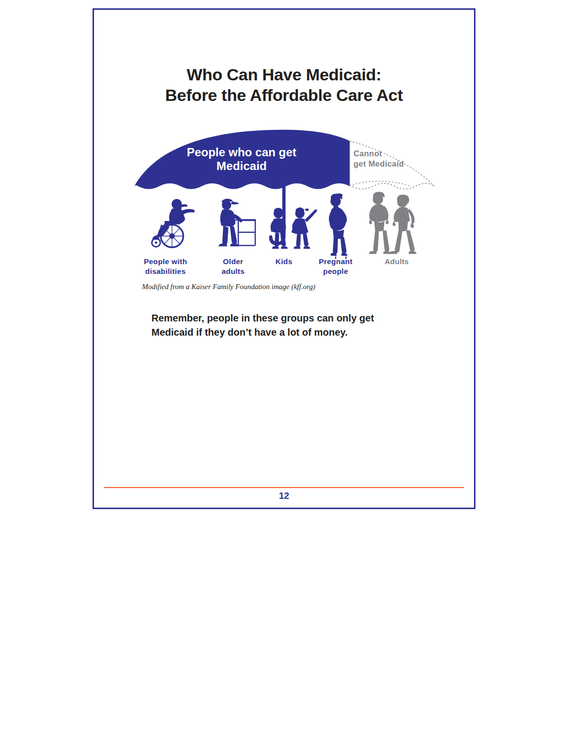Who Can Have Medicaid:
Before the Affordable Care Act
Umbrella diagram of Medicaid eligibility before the Affordable Care Act A blue umbrella labeled "People who can get Medicaid" covers people with disabilities, older adults, kids, and pregnant people. Adults stand outside the umbrella under a dotted outline labeled "Cannot get Medicaid". People who can get Medicaid Cannot get Medicaid People with disabilities Older adults Kids Pregnant people Adults
Modified from a Kaiser Family Foundation image (kff.org)
Remember, people in these groups can only get Medicaid if they don’t have a lot of money.
12